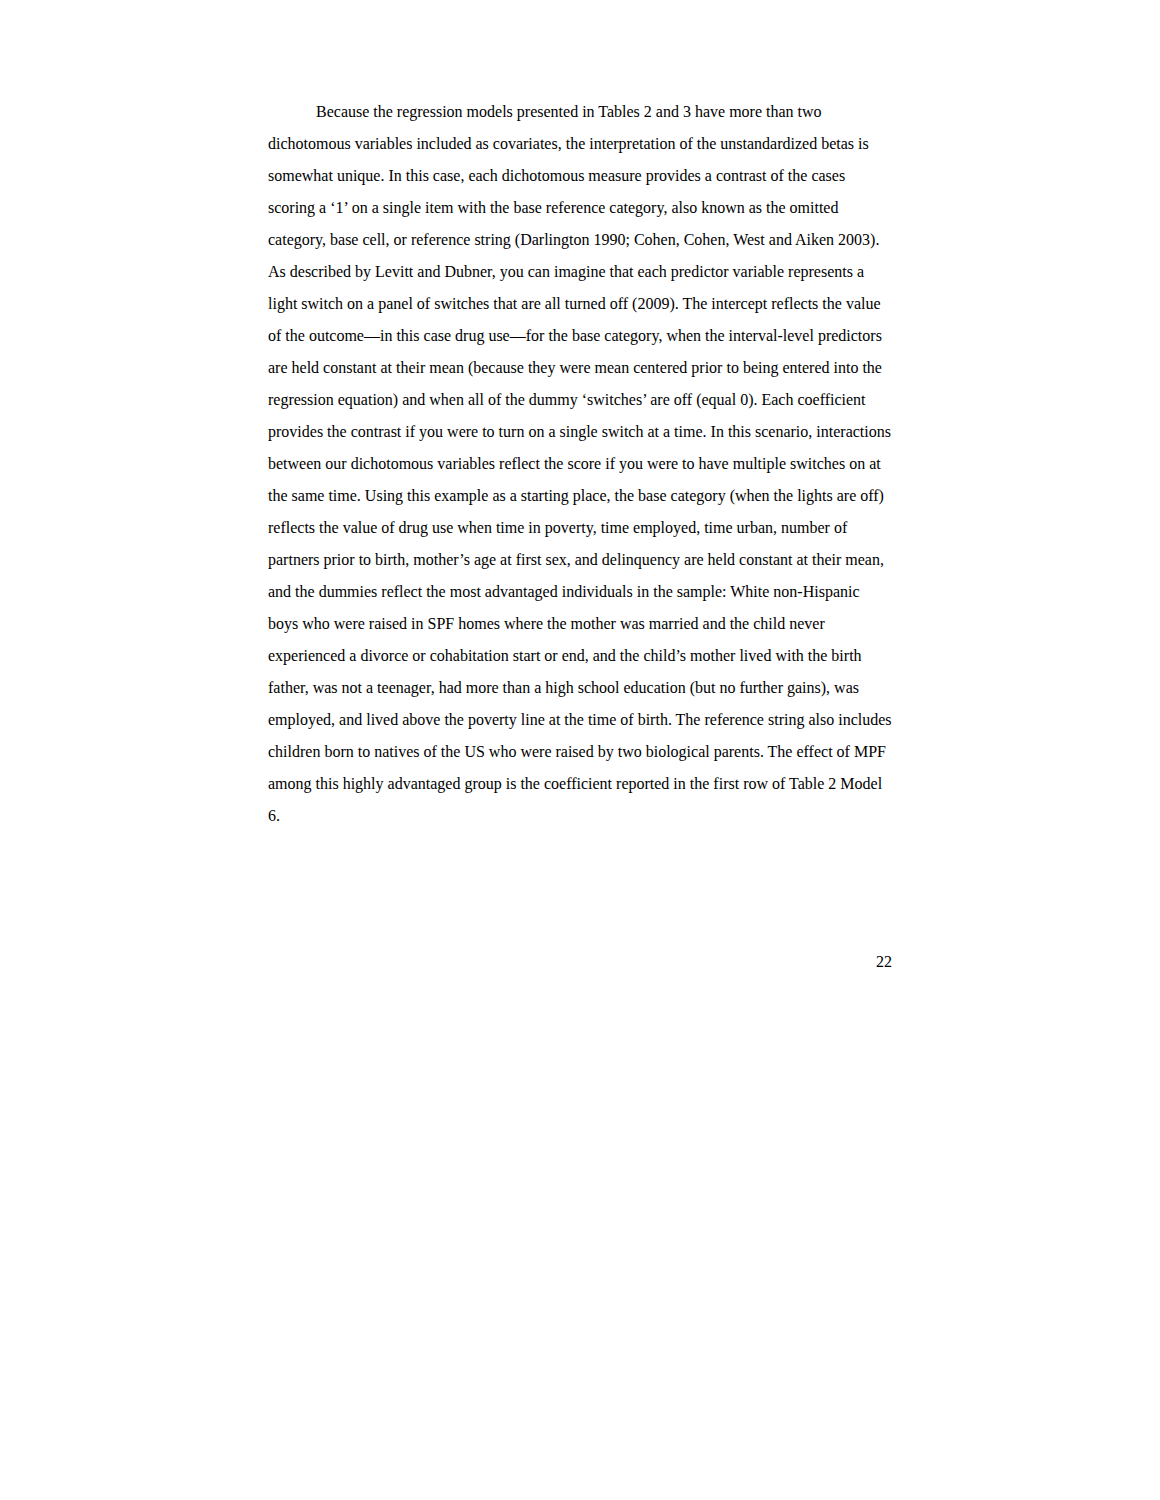Because the regression models presented in Tables 2 and 3 have more than two dichotomous variables included as covariates, the interpretation of the unstandardized betas is somewhat unique. In this case, each dichotomous measure provides a contrast of the cases scoring a ‘1’ on a single item with the base reference category, also known as the omitted category, base cell, or reference string (Darlington 1990; Cohen, Cohen, West and Aiken 2003). As described by Levitt and Dubner, you can imagine that each predictor variable represents a light switch on a panel of switches that are all turned off (2009). The intercept reflects the value of the outcome—in this case drug use—for the base category, when the interval-level predictors are held constant at their mean (because they were mean centered prior to being entered into the regression equation) and when all of the dummy ‘switches’ are off (equal 0). Each coefficient provides the contrast if you were to turn on a single switch at a time. In this scenario, interactions between our dichotomous variables reflect the score if you were to have multiple switches on at the same time. Using this example as a starting place, the base category (when the lights are off) reflects the value of drug use when time in poverty, time employed, time urban, number of partners prior to birth, mother’s age at first sex, and delinquency are held constant at their mean, and the dummies reflect the most advantaged individuals in the sample: White non-Hispanic boys who were raised in SPF homes where the mother was married and the child never experienced a divorce or cohabitation start or end, and the child’s mother lived with the birth father, was not a teenager, had more than a high school education (but no further gains), was employed, and lived above the poverty line at the time of birth. The reference string also includes children born to natives of the US who were raised by two biological parents. The effect of MPF among this highly advantaged group is the coefficient reported in the first row of Table 2 Model 6.
22